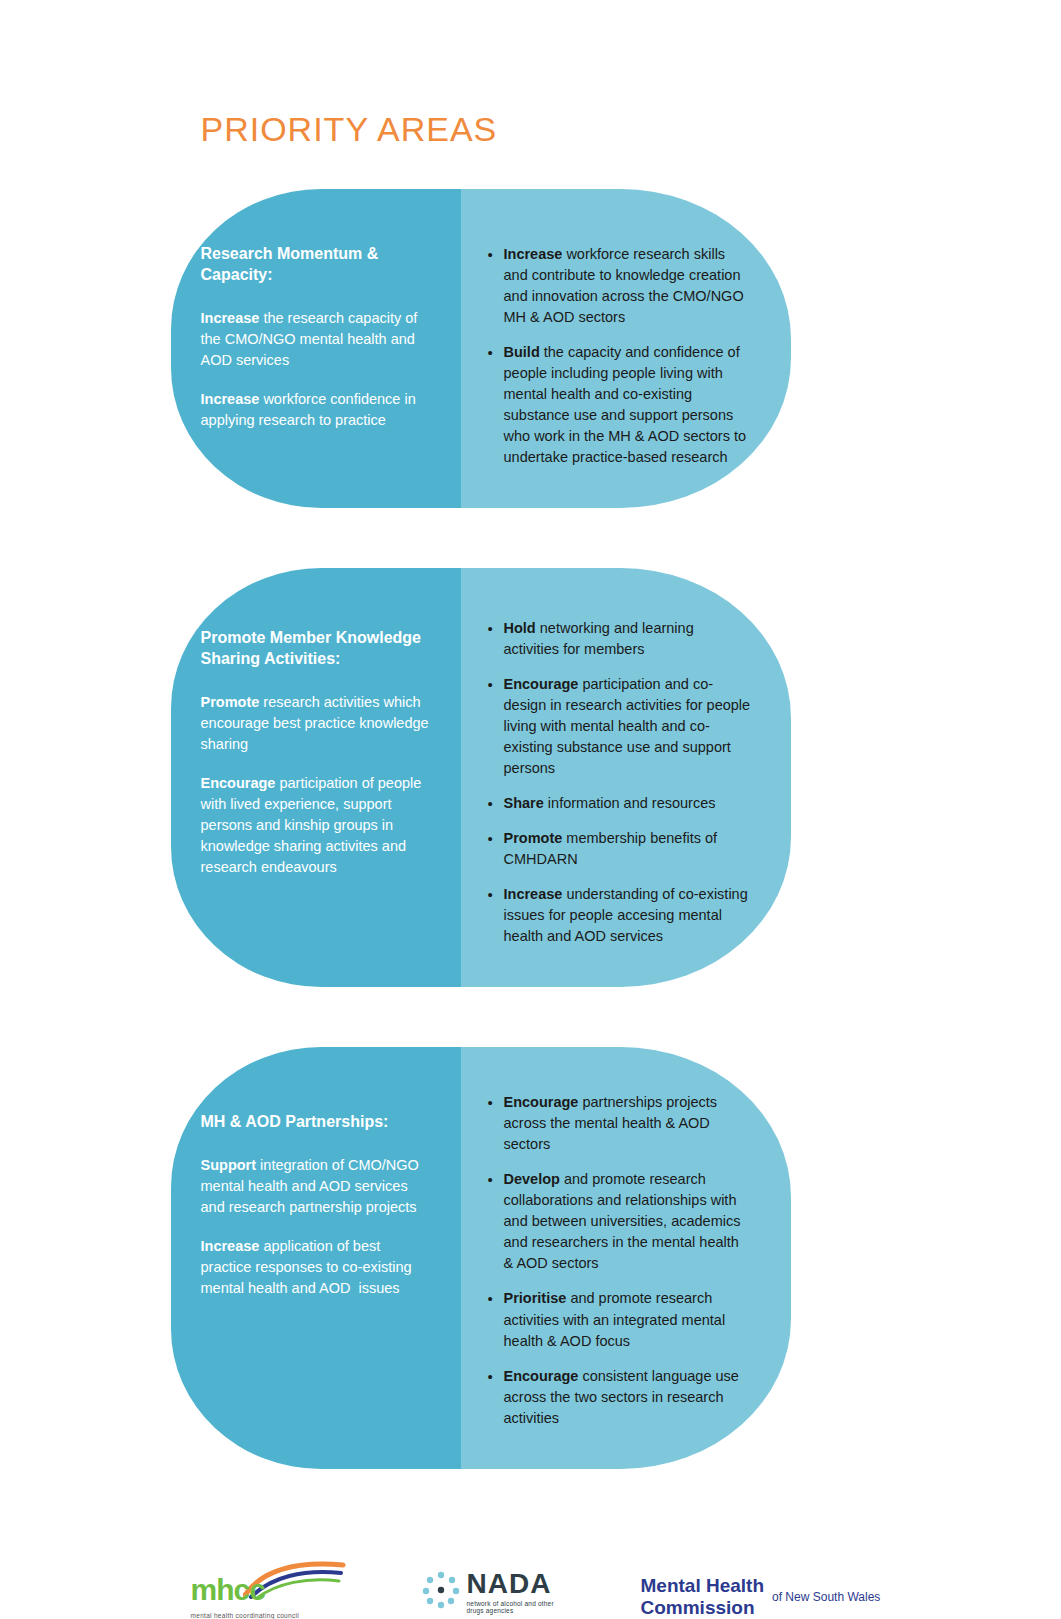PRIORITY AREAS
Research Momentum &
Capacity:
Increase the research capacity of the CMO/NGO mental health and AOD services
Increase workforce confidence in applying research to practice
Increase workforce research skills and contribute to knowledge creation and innovation across the CMO/NGO MH & AOD sectors
Build the capacity and confidence of people including people living with mental health and co-existing substance use and support persons who work in the MH & AOD sectors to undertake practice-based research
Promote Member Knowledge
Sharing Activities:
Promote research activities which encourage best practice knowledge sharing
Encourage participation of people with lived experience, support persons and kinship groups in knowledge sharing activites and research endeavours
Hold networking and learning activities for members
Encourage participation and co-design in research activities for people living with mental health and co-existing substance use and support persons
Share information and resources
Promote membership benefits of CMHDARN
Increase understanding of co-existing issues for people accesing mental health and AOD services
MH & AOD Partnerships:
Support integration of CMO/NGO mental health and AOD services and research partnership projects
Increase application of best practice responses to co-existing mental health and AOD issues
Encourage partnerships projects across the mental health & AOD sectors
Develop and promote research collaborations and relationships with and between universities, academics and researchers in the mental health & AOD sectors
Prioritise and promote research activities with an integrated mental health & AOD focus
Encourage consistent language use across the two sectors in research activities
mhcc
mental health coordinating council
NADA
network of alcohol and other drugs agencies
Mental Health
Commission
of New South Wales